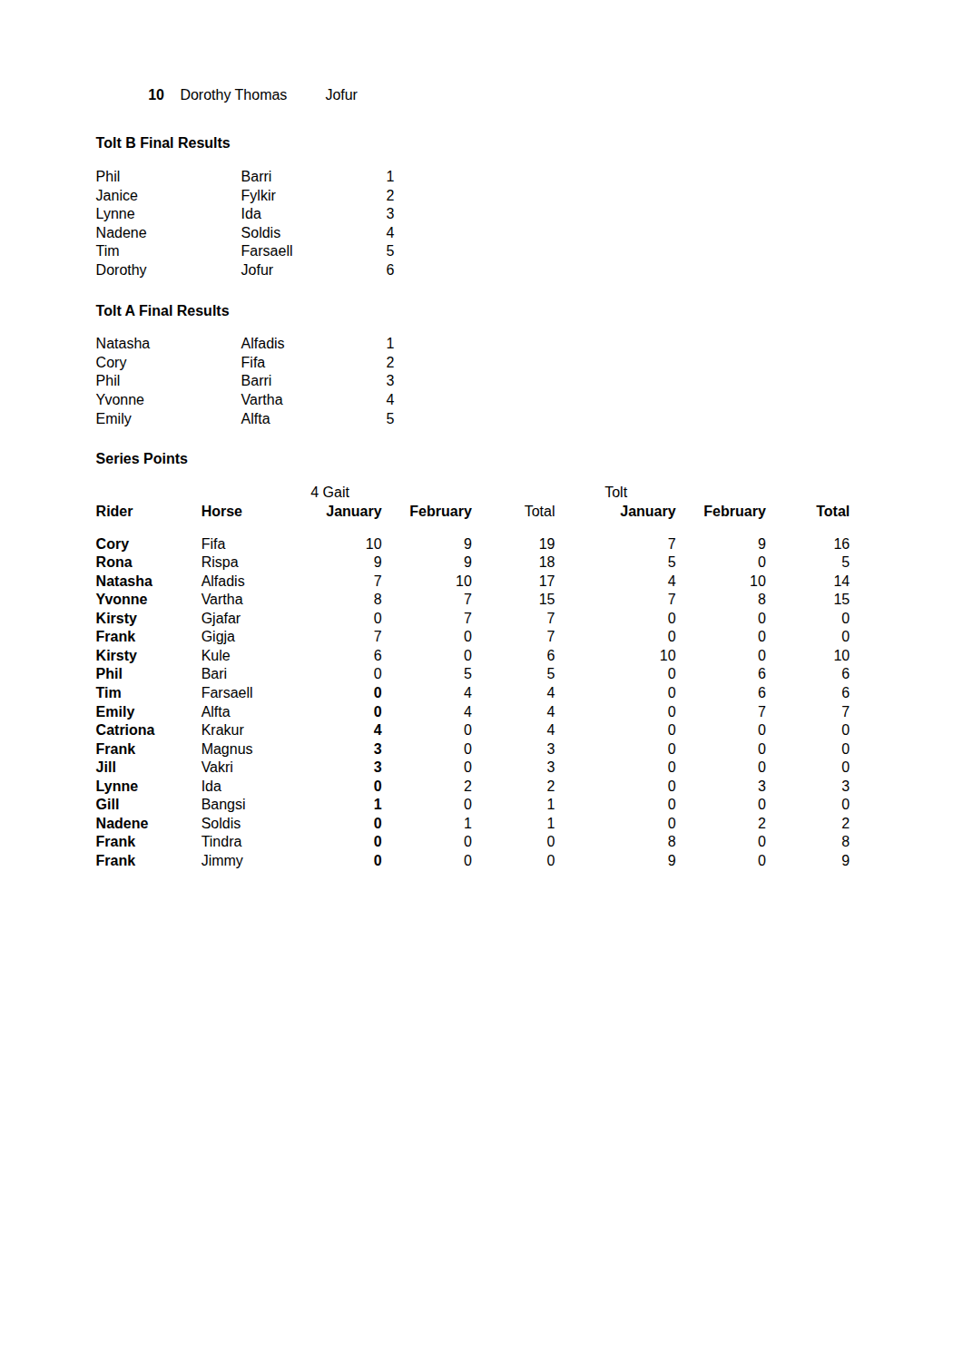10 Dorothy Thomas Jofur
Tolt B Final Results
| Phil | Barri | 1 |
| Janice | Fylkir | 2 |
| Lynne | Ida | 3 |
| Nadene | Soldis | 4 |
| Tim | Farsaell | 5 |
| Dorothy | Jofur | 6 |
Tolt A Final Results
| Natasha | Alfadis | 1 |
| Cory | Fifa | 2 |
| Phil | Barri | 3 |
| Yvonne | Vartha | 4 |
| Emily | Alfta | 5 |
Series Points
| | | 4 Gait | | Tolt |
| --- | --- | --- | --- | --- |
| Rider | Horse | January | February | Total | | January | February | Total |
| Cory | Fifa | 10 | 9 | 19 | | 7 | 9 | 16 |
| Rona | Rispa | 9 | 9 | 18 | | 5 | 0 | 5 |
| Natasha | Alfadis | 7 | 10 | 17 | | 4 | 10 | 14 |
| Yvonne | Vartha | 8 | 7 | 15 | | 7 | 8 | 15 |
| Kirsty | Gjafar | 0 | 7 | 7 | | 0 | 0 | 0 |
| Frank | Gigja | 7 | 0 | 7 | | 0 | 0 | 0 |
| Kirsty | Kule | 6 | 0 | 6 | | 10 | 0 | 10 |
| Phil | Bari | 0 | 5 | 5 | | 0 | 6 | 6 |
| Tim | Farsaell | 0 | 4 | 4 | | 0 | 6 | 6 |
| Emily | Alfta | 0 | 4 | 4 | | 0 | 7 | 7 |
| Catriona | Krakur | 4 | 0 | 4 | | 0 | 0 | 0 |
| Frank | Magnus | 3 | 0 | 3 | | 0 | 0 | 0 |
| Jill | Vakri | 3 | 0 | 3 | | 0 | 0 | 0 |
| Lynne | Ida | 0 | 2 | 2 | | 0 | 3 | 3 |
| Gill | Bangsi | 1 | 0 | 1 | | 0 | 0 | 0 |
| Nadene | Soldis | 0 | 1 | 1 | | 0 | 2 | 2 |
| Frank | Tindra | 0 | 0 | 0 | | 8 | 0 | 8 |
| Frank | Jimmy | 0 | 0 | 0 | | 9 | 0 | 9 |